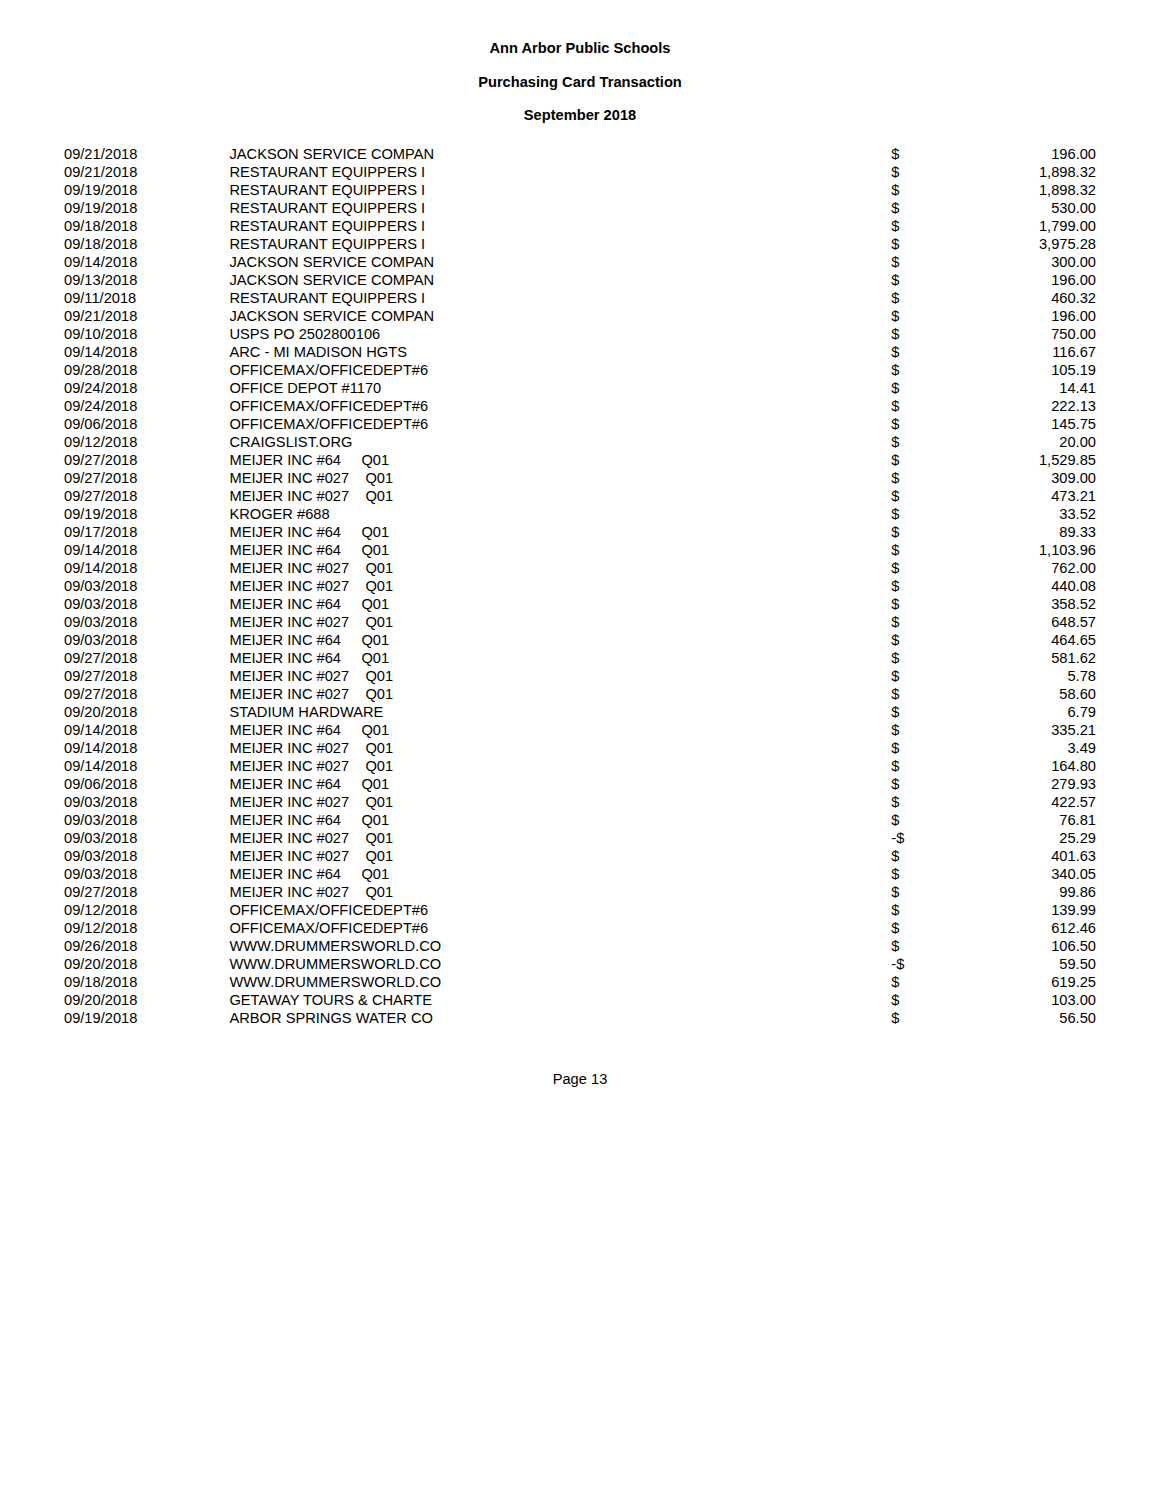Ann Arbor Public Schools
Purchasing Card Transaction
September 2018
| 09/21/2018 | JACKSON SERVICE COMPAN | $ | 196.00 |
| 09/21/2018 | RESTAURANT EQUIPPERS I | $ | 1,898.32 |
| 09/19/2018 | RESTAURANT EQUIPPERS I | $ | 1,898.32 |
| 09/19/2018 | RESTAURANT EQUIPPERS I | $ | 530.00 |
| 09/18/2018 | RESTAURANT EQUIPPERS I | $ | 1,799.00 |
| 09/18/2018 | RESTAURANT EQUIPPERS I | $ | 3,975.28 |
| 09/14/2018 | JACKSON SERVICE COMPAN | $ | 300.00 |
| 09/13/2018 | JACKSON SERVICE COMPAN | $ | 196.00 |
| 09/11/2018 | RESTAURANT EQUIPPERS I | $ | 460.32 |
| 09/21/2018 | JACKSON SERVICE COMPAN | $ | 196.00 |
| 09/10/2018 | USPS PO 2502800106 | $ | 750.00 |
| 09/14/2018 | ARC - MI MADISON HGTS | $ | 116.67 |
| 09/28/2018 | OFFICEMAX/OFFICEDEPT#6 | $ | 105.19 |
| 09/24/2018 | OFFICE DEPOT #1170 | $ | 14.41 |
| 09/24/2018 | OFFICEMAX/OFFICEDEPT#6 | $ | 222.13 |
| 09/06/2018 | OFFICEMAX/OFFICEDEPT#6 | $ | 145.75 |
| 09/12/2018 | CRAIGSLIST.ORG | $ | 20.00 |
| 09/27/2018 | MEIJER INC #64 Q01 | $ | 1,529.85 |
| 09/27/2018 | MEIJER INC #027 Q01 | $ | 309.00 |
| 09/27/2018 | MEIJER INC #027 Q01 | $ | 473.21 |
| 09/19/2018 | KROGER #688 | $ | 33.52 |
| 09/17/2018 | MEIJER INC #64 Q01 | $ | 89.33 |
| 09/14/2018 | MEIJER INC #64 Q01 | $ | 1,103.96 |
| 09/14/2018 | MEIJER INC #027 Q01 | $ | 762.00 |
| 09/03/2018 | MEIJER INC #027 Q01 | $ | 440.08 |
| 09/03/2018 | MEIJER INC #64 Q01 | $ | 358.52 |
| 09/03/2018 | MEIJER INC #027 Q01 | $ | 648.57 |
| 09/03/2018 | MEIJER INC #64 Q01 | $ | 464.65 |
| 09/27/2018 | MEIJER INC #64 Q01 | $ | 581.62 |
| 09/27/2018 | MEIJER INC #027 Q01 | $ | 5.78 |
| 09/27/2018 | MEIJER INC #027 Q01 | $ | 58.60 |
| 09/20/2018 | STADIUM HARDWARE | $ | 6.79 |
| 09/14/2018 | MEIJER INC #64 Q01 | $ | 335.21 |
| 09/14/2018 | MEIJER INC #027 Q01 | $ | 3.49 |
| 09/14/2018 | MEIJER INC #027 Q01 | $ | 164.80 |
| 09/06/2018 | MEIJER INC #64 Q01 | $ | 279.93 |
| 09/03/2018 | MEIJER INC #027 Q01 | $ | 422.57 |
| 09/03/2018 | MEIJER INC #64 Q01 | $ | 76.81 |
| 09/03/2018 | MEIJER INC #027 Q01 | -$ | 25.29 |
| 09/03/2018 | MEIJER INC #027 Q01 | $ | 401.63 |
| 09/03/2018 | MEIJER INC #64 Q01 | $ | 340.05 |
| 09/27/2018 | MEIJER INC #027 Q01 | $ | 99.86 |
| 09/12/2018 | OFFICEMAX/OFFICEDEPT#6 | $ | 139.99 |
| 09/12/2018 | OFFICEMAX/OFFICEDEPT#6 | $ | 612.46 |
| 09/26/2018 | WWW.DRUMMERSWORLD.CO | $ | 106.50 |
| 09/20/2018 | WWW.DRUMMERSWORLD.CO | -$ | 59.50 |
| 09/18/2018 | WWW.DRUMMERSWORLD.CO | $ | 619.25 |
| 09/20/2018 | GETAWAY TOURS & CHARTE | $ | 103.00 |
| 09/19/2018 | ARBOR SPRINGS WATER CO | $ | 56.50 |
Page 13